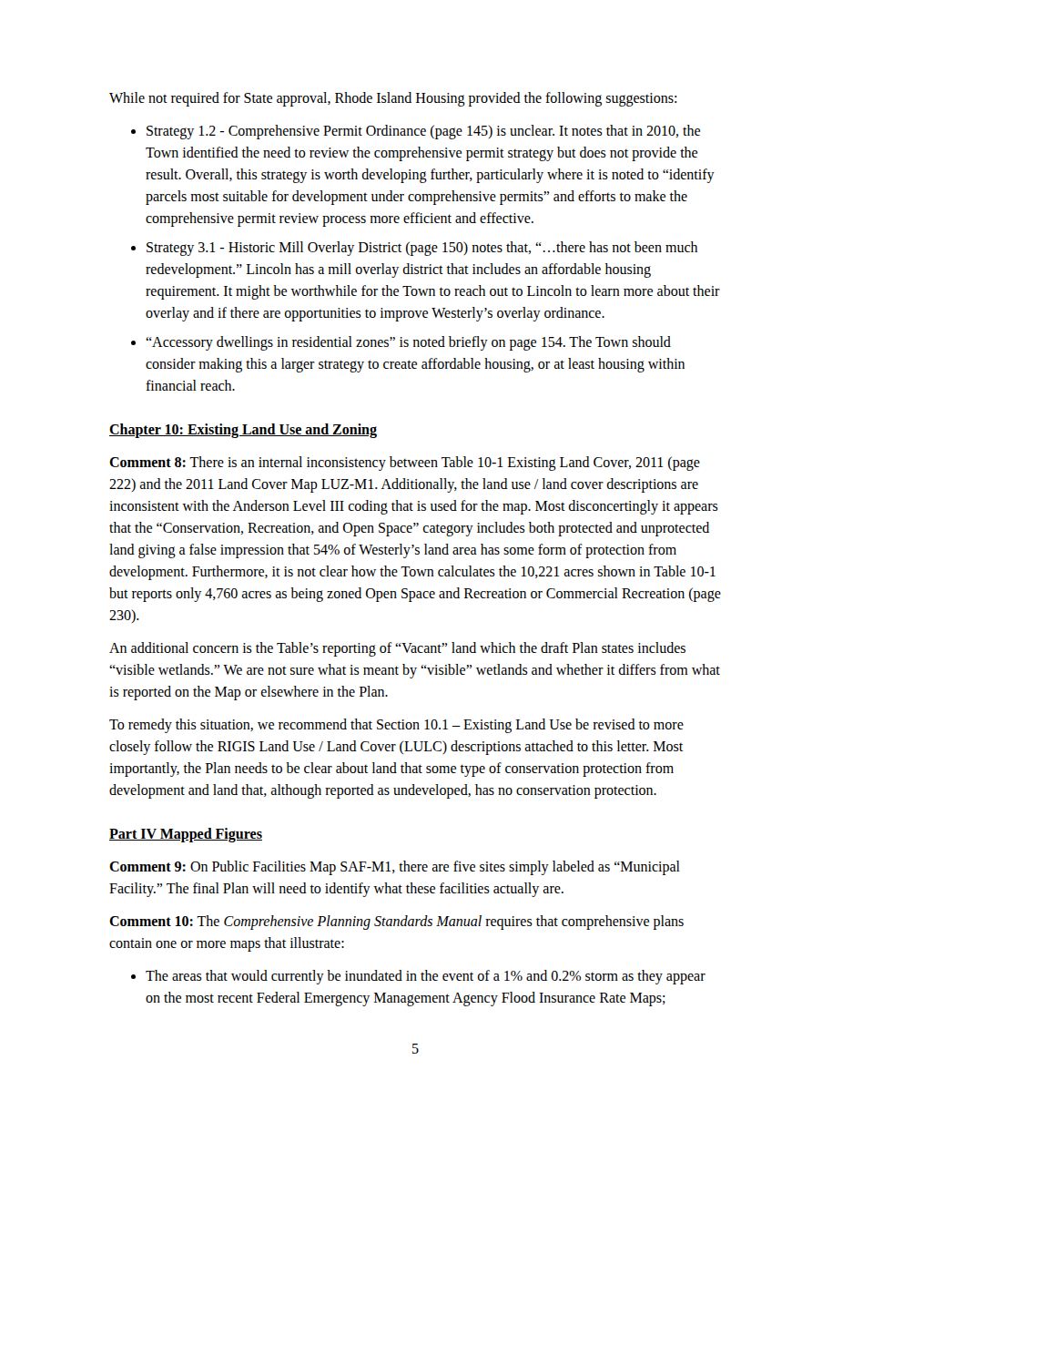While not required for State approval, Rhode Island Housing provided the following suggestions:
Strategy 1.2 - Comprehensive Permit Ordinance (page 145) is unclear. It notes that in 2010, the Town identified the need to review the comprehensive permit strategy but does not provide the result. Overall, this strategy is worth developing further, particularly where it is noted to “identify parcels most suitable for development under comprehensive permits” and efforts to make the comprehensive permit review process more efficient and effective.
Strategy 3.1 - Historic Mill Overlay District (page 150) notes that, “…there has not been much redevelopment.” Lincoln has a mill overlay district that includes an affordable housing requirement. It might be worthwhile for the Town to reach out to Lincoln to learn more about their overlay and if there are opportunities to improve Westerly’s overlay ordinance.
“Accessory dwellings in residential zones” is noted briefly on page 154. The Town should consider making this a larger strategy to create affordable housing, or at least housing within financial reach.
Chapter 10: Existing Land Use and Zoning
Comment 8: There is an internal inconsistency between Table 10-1 Existing Land Cover, 2011 (page 222) and the 2011 Land Cover Map LUZ-M1. Additionally, the land use / land cover descriptions are inconsistent with the Anderson Level III coding that is used for the map. Most disconcertingly it appears that the “Conservation, Recreation, and Open Space” category includes both protected and unprotected land giving a false impression that 54% of Westerly’s land area has some form of protection from development. Furthermore, it is not clear how the Town calculates the 10,221 acres shown in Table 10-1 but reports only 4,760 acres as being zoned Open Space and Recreation or Commercial Recreation (page 230).
An additional concern is the Table’s reporting of “Vacant” land which the draft Plan states includes “visible wetlands.” We are not sure what is meant by “visible” wetlands and whether it differs from what is reported on the Map or elsewhere in the Plan.
To remedy this situation, we recommend that Section 10.1 – Existing Land Use be revised to more closely follow the RIGIS Land Use / Land Cover (LULC) descriptions attached to this letter. Most importantly, the Plan needs to be clear about land that some type of conservation protection from development and land that, although reported as undeveloped, has no conservation protection.
Part IV Mapped Figures
Comment 9: On Public Facilities Map SAF-M1, there are five sites simply labeled as “Municipal Facility.” The final Plan will need to identify what these facilities actually are.
Comment 10: The Comprehensive Planning Standards Manual requires that comprehensive plans contain one or more maps that illustrate:
The areas that would currently be inundated in the event of a 1% and 0.2% storm as they appear on the most recent Federal Emergency Management Agency Flood Insurance Rate Maps;
5